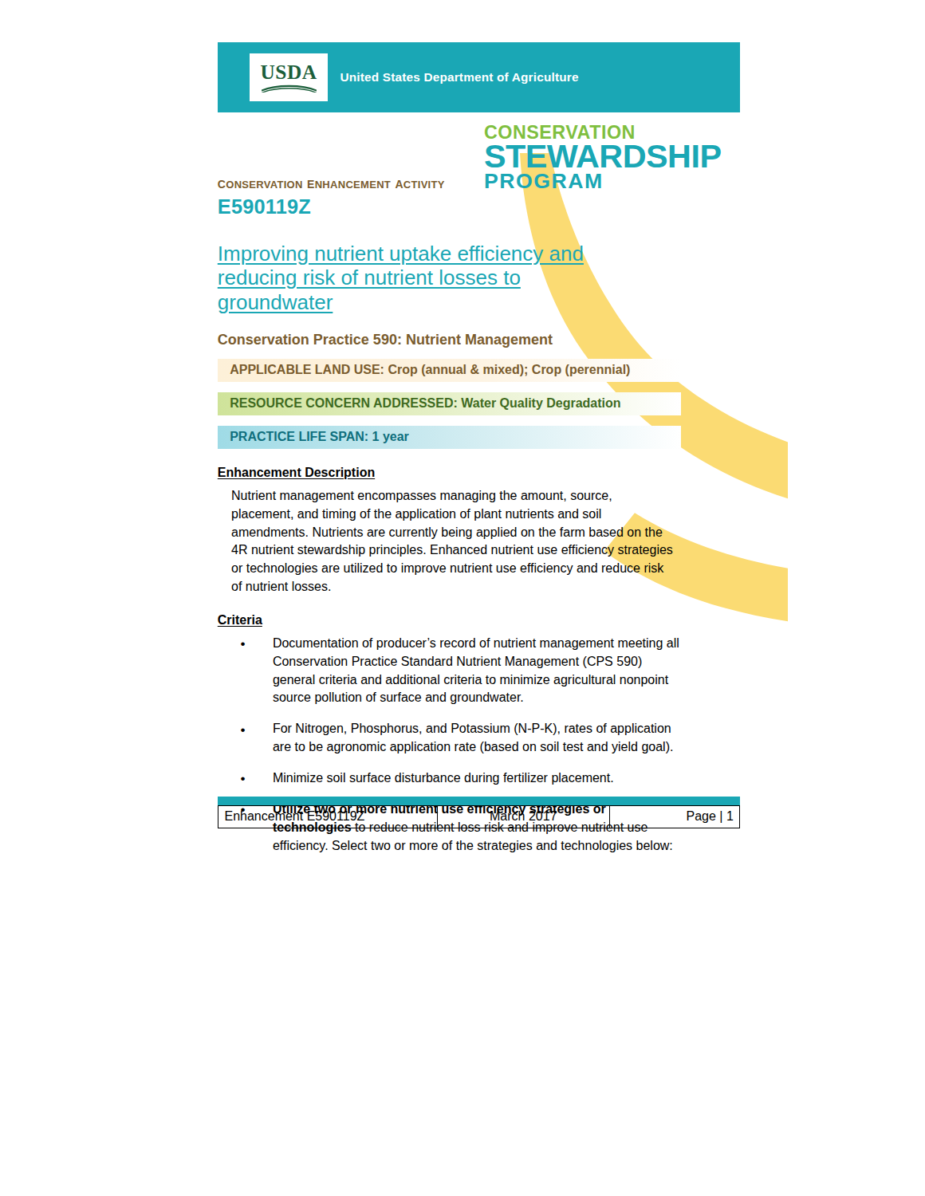USDA
United States Department of Agriculture
CONSERVATION
STEWARDSHIP
PROGRAM
CONSERVATION ENHANCEMENT ACTIVITY
E590119Z
Improving nutrient uptake efficiency and reducing risk of nutrient losses to groundwater
Conservation Practice 590: Nutrient Management
APPLICABLE LAND USE: Crop (annual & mixed); Crop (perennial)
RESOURCE CONCERN ADDRESSED: Water Quality Degradation
PRACTICE LIFE SPAN: 1 year
Enhancement Description
Nutrient management encompasses managing the amount, source, placement, and timing of the application of plant nutrients and soil amendments. Nutrients are currently being applied on the farm based on the 4R nutrient stewardship principles. Enhanced nutrient use efficiency strategies or technologies are utilized to improve nutrient use efficiency and reduce risk of nutrient losses.
Criteria
Documentation of producer’s record of nutrient management meeting all Conservation Practice Standard Nutrient Management (CPS 590) general criteria and additional criteria to minimize agricultural nonpoint source pollution of surface and groundwater.
For Nitrogen, Phosphorus, and Potassium (N-P-K), rates of application are to be agronomic application rate (based on soil test and yield goal).
Minimize soil surface disturbance during fertilizer placement.
Utilize two or more nutrient use efficiency strategies or technologies to reduce nutrient loss risk and improve nutrient use efficiency. Select two or more of the strategies and technologies below:
| Enhancement E590119Z | March 2017 | Page / 1 |